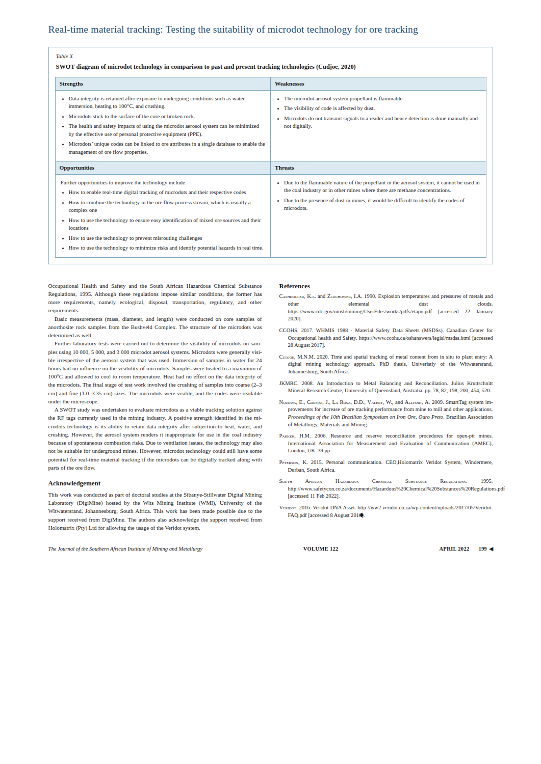Real-time material tracking: Testing the suitability of microdot technology for ore tracking
Table X
SWOT diagram of microdot technology in comparison to past and present tracking technologies (Cudjoe, 2020)
| Strengths | Weaknesses |
| --- | --- |
| Data integrity is retained after exposure to undergoing conditions such as water immersion, heating to 100°C, and crushing. Microdots stick to the surface of the core or broken rock. The health and safety impacts of using the microdot aerosol system can be minimized by the effective use of personal protective equipment (PPE). Microdots’ unique codes can be linked to ore attributes in a single database to enable the management of ore flow properties. | The microdot aerosol system propellant is flammable. The visibility of code is affected by dust. Microdots do not transmit signals to a reader and hence detection is done manually and not digitally. |
| Opportunities | Threats |
| Further opportunities to improve the technology include: How to enable real-time digital tracking of microdots and their respective codes How to combine the technology in the ore flow process stream, which is usually a complex one How to use the technology to ensure easy identification of mixed ore sources and their locations How to use the technology to prevent misrouting challenges How to use the technology to minimize risks and identify potential hazards in real time. | Due to the flammable nature of the propellant in the aerosol system, it cannot be used in the coal industry or in other mines where there are methane concentrations. Due to the presence of dust in mines, it would be difficult to identify the codes of microdots. |
Occupational Health and Safety and the South African Hazardous Chemical Substance Regulations, 1995. Although these regulations impose similar conditions, the former has more requirements, namely ecological, disposal, transportation, regulatory, and other requirements.
Basic measurements (mass, diameter, and length) were conducted on core samples of anorthosite rock samples from the Bushveld Complex. The structure of the microdots was determined as well.
Further laboratory tests were carried out to determine the visibility of microdots on samples using 10 000, 5 000, and 3 000 microdot aerosol systems. Microdots were generally visible irrespective of the aerosol system that was used. Immersion of samples in water for 24 hours had no influence on the visibility of microdots. Samples were heated to a maximum of 100°C and allowed to cool to room temperature. Heat had no effect on the data integrity of the microdots. The final stage of test work involved the crushing of samples into coarse (2–3 cm) and fine (1.0–3.35 cm) sizes. The microdots were visible, and the codes were readable under the microscope.
A SWOT study was undertaken to evaluate microdots as a viable tracking solution against the RF tags currently used in the mining industry. A positive strength identified in the microdots technology is its ability to retain data integrity after subjection to heat, water, and crushing. However, the aerosol system renders it inappropriate for use in the coal industry because of spontaneous combustion risks. Due to ventilation issues, the technology may also not be suitable for underground mines. However, microdot technology could still have some potential for real-time material tracking if the microdots can be digitally tracked along with parts of the ore flow.
Acknowledgement
This work was conducted as part of doctoral studies at the Sibanye-Stillwater Digital Mining Laboratory (DigiMine) hosted by the Wits Mining Institute (WMI), University of the Witwatersrand, Johannesburg, South Africa. This work has been made possible due to the support received from DigiMine. The authors also acknowledge the support received from Holomatrix (Pty) Ltd for allowing the usage of the Veridot system.
References
Cashdoller, K.l. and Zlochower, I.A. 1990. Explosion temperatures and pressures of metals and other elemental dust clouds. https://www.cdc.gov/niosh/mining/UserFiles/works/pdfs/etapo.pdf [accessed 22 January 2020].
CCOHS. 2017. WHMIS 1988 - Material Safety Data Sheets (MSDSs). Canadian Center for Occupational health and Safety. https://www.ccohs.ca/oshanswers/legisl/msdss.html [accessed 28 August 2017].
Cudjoe, M.N.M. 2020. Time and spatial tracking of metal content from in situ to plant entry: A digital mining technology approach. PhD thesis, Univeristiy of the Witwatersrand, Johannesburg, South Africa.
JKMRC. 2008. An Introduction to Metal Balancing and Reconciliation. Julius Kruttschnitt Mineral Research Centre, University of Queensland, Australia. pp. 78, 82, 198, 200, 454, 520.
Nozowa, E., Corsini, J., La Rosa, D.D., Valery, W., and Allport, A. 2009. SmartTag system improvements for increase of ore tracking performance from mine to mill and other applications. Proceedings of the 10th Brazilian Symposium on Iron Ore, Ouro Preto. Brazilian Association of Metallurgy, Materials and Mining.
Parker, H.M. 2006. Resource and reserve reconciliation procedures for open-pit mines. International Association for Measurement and Evaluation of Communication (AMEC), London, UK. 39 pp.
Peterson, K. 2015. Personal communication. CEO,Holomatrix Veridot System, Windermere, Durban, South Africa.
South African Hazardous Chemical Substance Regulations. 1995. http://www.safetycon.co.za/documents/Hazardous%20Chemical%20Substances%20Regulations.pdf [accessed 11 Feb 2022].
Veridot. 2016. Veridot DNA Asset. http://ww2.veridot.co.za/wp-content/uploads/2017/05/Veridot-FAQ.pdf [accessed 8 August 2016].◆
The Journal of the Southern African Institute of Mining and Metallurgy
VOLUME 122
APRIL 2022
199
◀